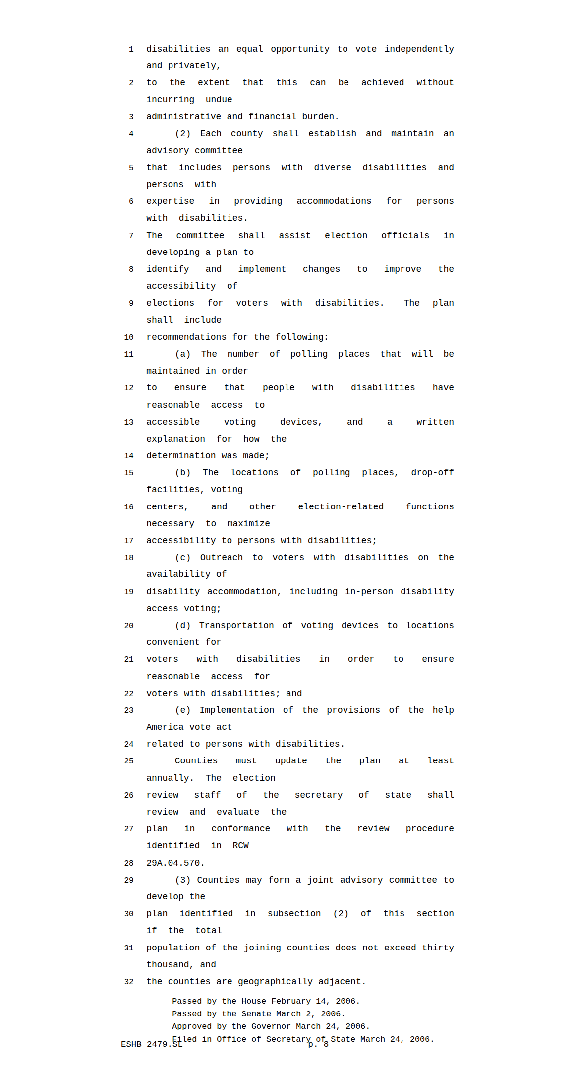1 disabilities an equal opportunity to vote independently and privately,
2 to the extent that this can be achieved without incurring undue
3 administrative and financial burden.
4 (2) Each county shall establish and maintain an advisory committee
5 that includes persons with diverse disabilities and persons with
6 expertise in providing accommodations for persons with disabilities.
7 The committee shall assist election officials in developing a plan to
8 identify and implement changes to improve the accessibility of
9 elections for voters with disabilities. The plan shall include
10 recommendations for the following:
11 (a) The number of polling places that will be maintained in order
12 to ensure that people with disabilities have reasonable access to
13 accessible voting devices, and a written explanation for how the
14 determination was made;
15 (b) The locations of polling places, drop-off facilities, voting
16 centers, and other election-related functions necessary to maximize
17 accessibility to persons with disabilities;
18 (c) Outreach to voters with disabilities on the availability of
19 disability accommodation, including in-person disability access voting;
20 (d) Transportation of voting devices to locations convenient for
21 voters with disabilities in order to ensure reasonable access for
22 voters with disabilities; and
23 (e) Implementation of the provisions of the help America vote act
24 related to persons with disabilities.
25 Counties must update the plan at least annually. The election
26 review staff of the secretary of state shall review and evaluate the
27 plan in conformance with the review procedure identified in RCW
2829A.04.570.
29 (3) Counties may form a joint advisory committee to develop the
30 plan identified in subsection (2) of this section if the total
31 population of the joining counties does not exceed thirty thousand, and
32 the counties are geographically adjacent.
Passed by the House February 14, 2006.
Passed by the Senate March 2, 2006.
Approved by the Governor March 24, 2006.
Filed in Office of Secretary of State March 24, 2006.
ESHB 2479.SL
p. 8